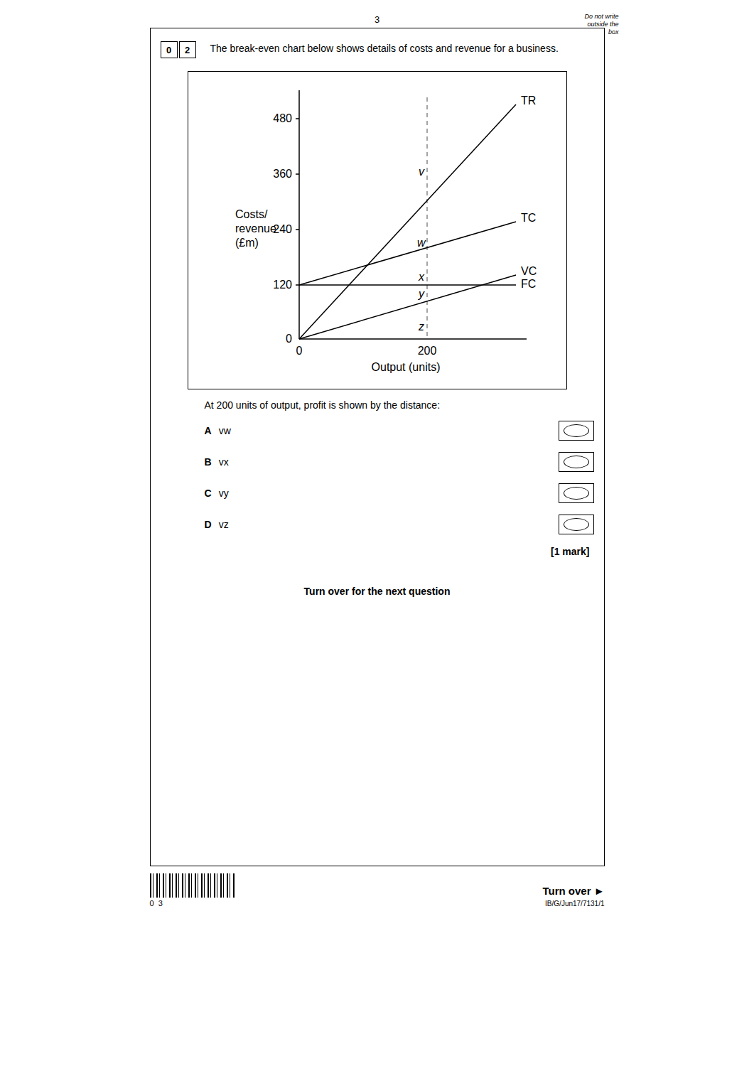Do not write
outside the
box
3
02
The break-even chart below shows details of costs and revenue for a business.
480 360 240 120 0 Costs/ revenue (£m) 0 200 Output (units) TR TC VC FC v w x y z
At 200 units of output, profit is shown by the distance:
A vw
B vx
C vy
D vz
[1 mark]
Turn over for the next question
0 3
Turn over ►
IB/G/Jun17/7131/1